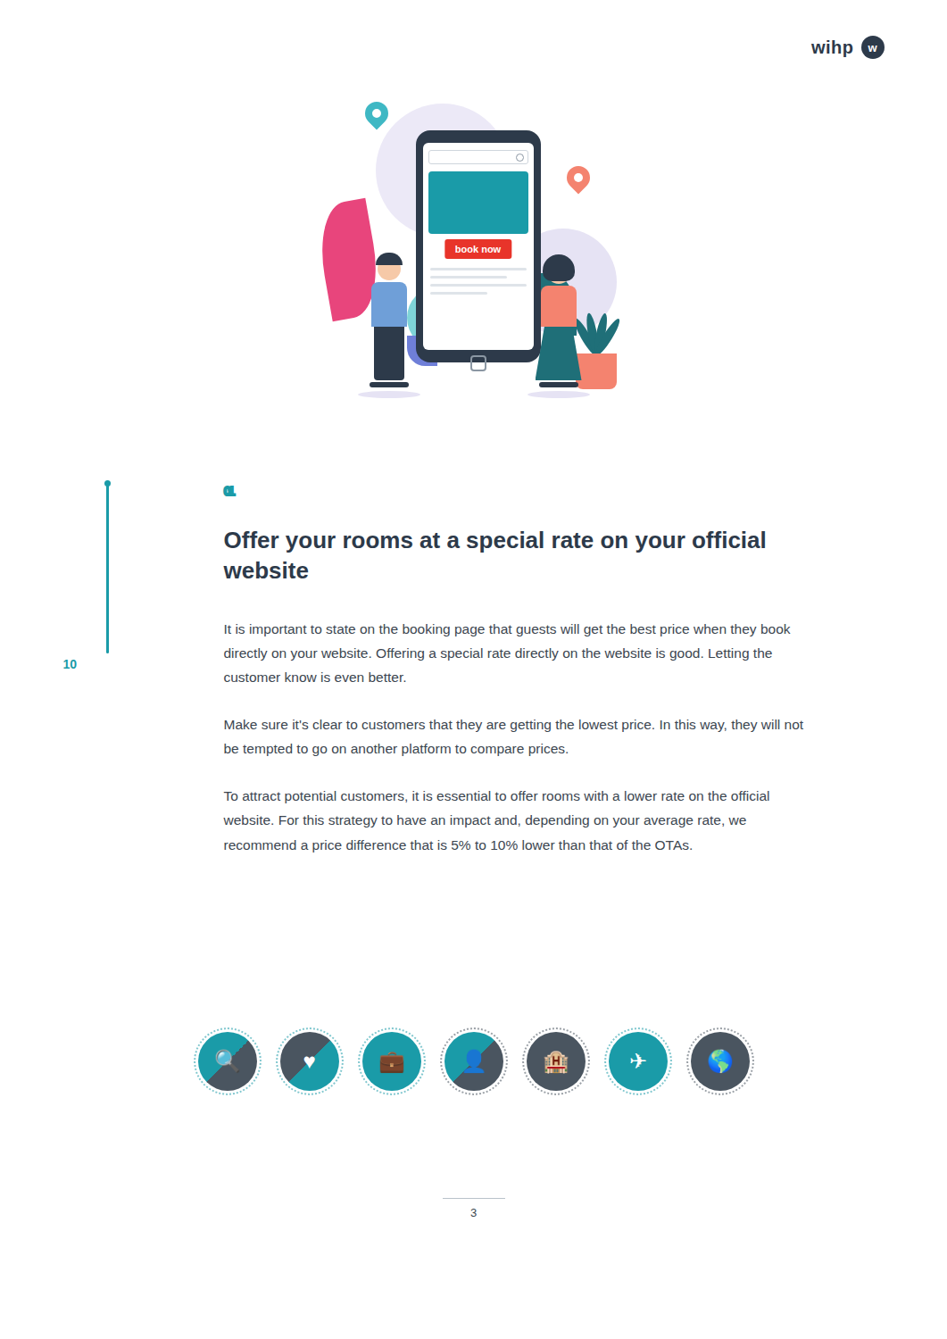wihp w
book now
10
01
Offer your rooms at a special rate on your official website
It is important to state on the booking page that guests will get the best price when they book directly on your website. Offering a special rate directly on the website is good. Letting the customer know is even better.
Make sure it's clear to customers that they are getting the lowest price. In this way, they will not be tempted to go on another platform to compare prices.
To attract potential customers, it is essential to offer rooms with a lower rate on the official website. For this strategy to have an impact and, depending on your average rate, we recommend a price difference that is 5% to 10% lower than that of the OTAs.
🔍
♥
💼
👤
🏨
✈
🌎
3